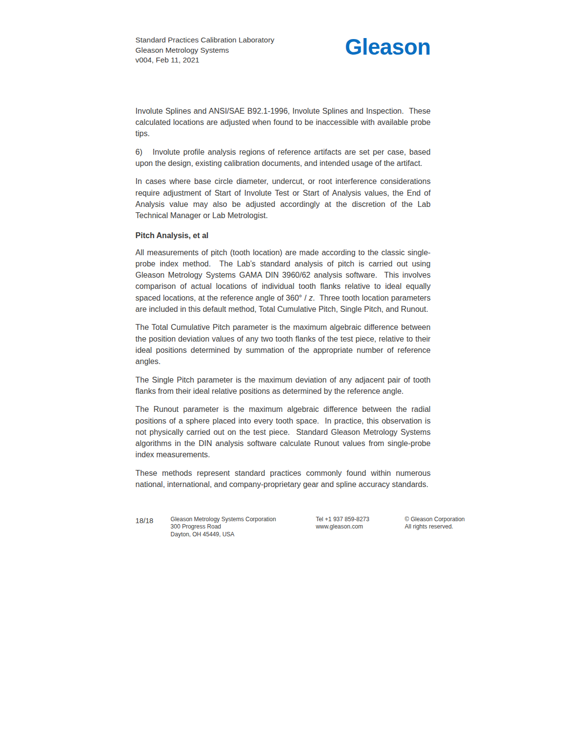Standard Practices Calibration Laboratory
Gleason Metrology Systems
v004, Feb 11, 2021
Gleason
Involute Splines and ANSI/SAE B92.1-1996, Involute Splines and Inspection. These calculated locations are adjusted when found to be inaccessible with available probe tips.
6) Involute profile analysis regions of reference artifacts are set per case, based upon the design, existing calibration documents, and intended usage of the artifact.
In cases where base circle diameter, undercut, or root interference considerations require adjustment of Start of Involute Test or Start of Analysis values, the End of Analysis value may also be adjusted accordingly at the discretion of the Lab Technical Manager or Lab Metrologist.
Pitch Analysis, et al
All measurements of pitch (tooth location) are made according to the classic single-probe index method. The Lab’s standard analysis of pitch is carried out using Gleason Metrology Systems GAMA DIN 3960/62 analysis software. This involves comparison of actual locations of individual tooth flanks relative to ideal equally spaced locations, at the reference angle of 360° / z. Three tooth location parameters are included in this default method, Total Cumulative Pitch, Single Pitch, and Runout.
The Total Cumulative Pitch parameter is the maximum algebraic difference between the position deviation values of any two tooth flanks of the test piece, relative to their ideal positions determined by summation of the appropriate number of reference angles.
The Single Pitch parameter is the maximum deviation of any adjacent pair of tooth flanks from their ideal relative positions as determined by the reference angle.
The Runout parameter is the maximum algebraic difference between the radial positions of a sphere placed into every tooth space. In practice, this observation is not physically carried out on the test piece. Standard Gleason Metrology Systems algorithms in the DIN analysis software calculate Runout values from single-probe index measurements.
These methods represent standard practices commonly found within numerous national, international, and company-proprietary gear and spline accuracy standards.
18/18
Gleason Metrology Systems Corporation
300 Progress Road
Dayton, OH 45449, USA
Tel +1 937 859-8273
www.gleason.com
© Gleason Corporation
All rights reserved.